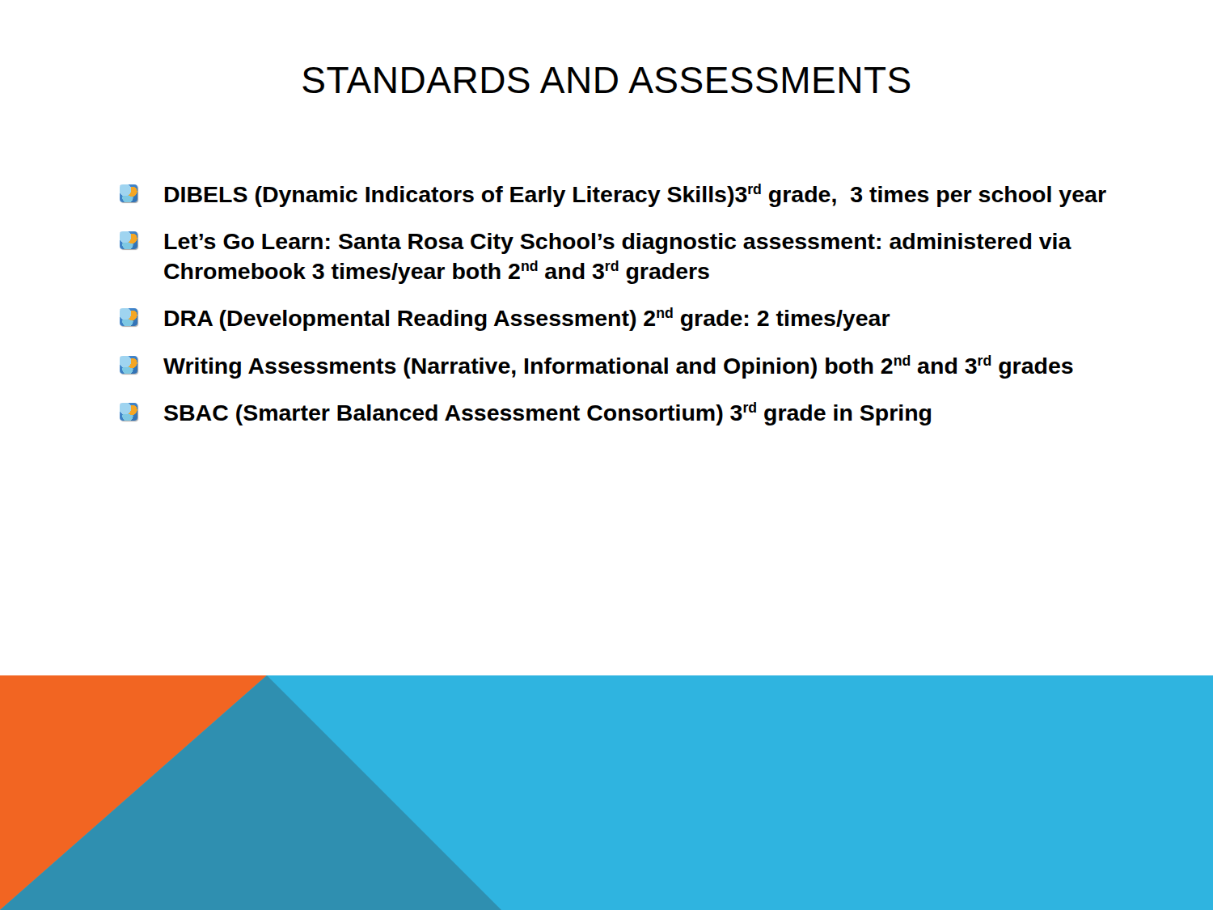STANDARDS AND ASSESSMENTS
DIBELS (Dynamic Indicators of Early Literacy Skills)3rd grade, 3 times per school year
Let’s Go Learn: Santa Rosa City School’s diagnostic assessment: administered via Chromebook 3 times/year both 2nd and 3rd graders
DRA (Developmental Reading Assessment) 2nd grade: 2 times/year
Writing Assessments (Narrative, Informational and Opinion) both 2nd and 3rd grades
SBAC (Smarter Balanced Assessment Consortium) 3rd grade in Spring